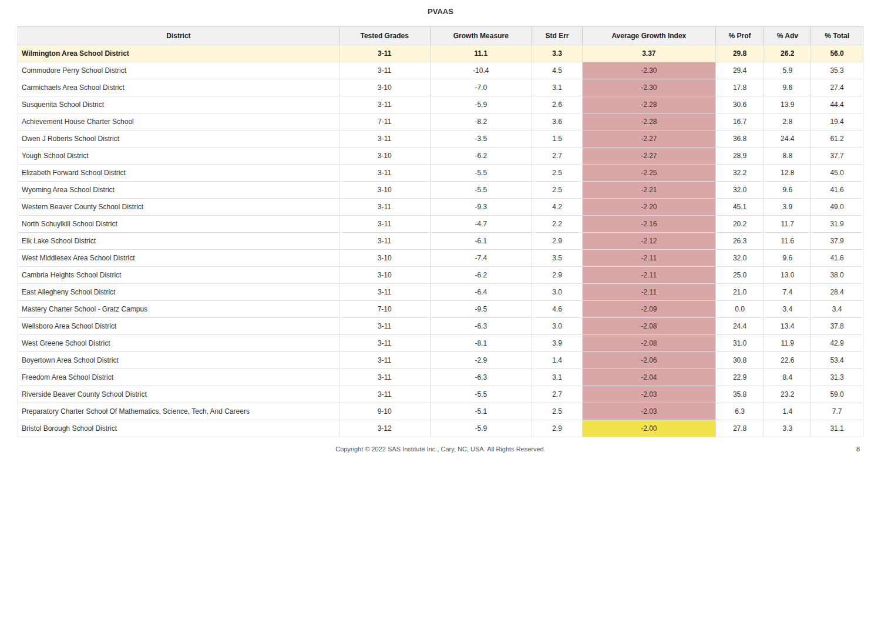PVAAS
| District | Tested Grades | Growth Measure | Std Err | Average Growth Index | % Prof | % Adv | % Total |
| --- | --- | --- | --- | --- | --- | --- | --- |
| Wilmington Area School District | 3-11 | 11.1 | 3.3 | 3.37 | 29.8 | 26.2 | 56.0 |
| Commodore Perry School District | 3-11 | -10.4 | 4.5 | -2.30 | 29.4 | 5.9 | 35.3 |
| Carmichaels Area School District | 3-10 | -7.0 | 3.1 | -2.30 | 17.8 | 9.6 | 27.4 |
| Susquenita School District | 3-11 | -5.9 | 2.6 | -2.28 | 30.6 | 13.9 | 44.4 |
| Achievement House Charter School | 7-11 | -8.2 | 3.6 | -2.28 | 16.7 | 2.8 | 19.4 |
| Owen J Roberts School District | 3-11 | -3.5 | 1.5 | -2.27 | 36.8 | 24.4 | 61.2 |
| Yough School District | 3-10 | -6.2 | 2.7 | -2.27 | 28.9 | 8.8 | 37.7 |
| Elizabeth Forward School District | 3-11 | -5.5 | 2.5 | -2.25 | 32.2 | 12.8 | 45.0 |
| Wyoming Area School District | 3-10 | -5.5 | 2.5 | -2.21 | 32.0 | 9.6 | 41.6 |
| Western Beaver County School District | 3-11 | -9.3 | 4.2 | -2.20 | 45.1 | 3.9 | 49.0 |
| North Schuylkill School District | 3-11 | -4.7 | 2.2 | -2.16 | 20.2 | 11.7 | 31.9 |
| Elk Lake School District | 3-11 | -6.1 | 2.9 | -2.12 | 26.3 | 11.6 | 37.9 |
| West Middlesex Area School District | 3-10 | -7.4 | 3.5 | -2.11 | 32.0 | 9.6 | 41.6 |
| Cambria Heights School District | 3-10 | -6.2 | 2.9 | -2.11 | 25.0 | 13.0 | 38.0 |
| East Allegheny School District | 3-11 | -6.4 | 3.0 | -2.11 | 21.0 | 7.4 | 28.4 |
| Mastery Charter School - Gratz Campus | 7-10 | -9.5 | 4.6 | -2.09 | 0.0 | 3.4 | 3.4 |
| Wellsboro Area School District | 3-11 | -6.3 | 3.0 | -2.08 | 24.4 | 13.4 | 37.8 |
| West Greene School District | 3-11 | -8.1 | 3.9 | -2.08 | 31.0 | 11.9 | 42.9 |
| Boyertown Area School District | 3-11 | -2.9 | 1.4 | -2.06 | 30.8 | 22.6 | 53.4 |
| Freedom Area School District | 3-11 | -6.3 | 3.1 | -2.04 | 22.9 | 8.4 | 31.3 |
| Riverside Beaver County School District | 3-11 | -5.5 | 2.7 | -2.03 | 35.8 | 23.2 | 59.0 |
| Preparatory Charter School Of Mathematics, Science, Tech, And Careers | 9-10 | -5.1 | 2.5 | -2.03 | 6.3 | 1.4 | 7.7 |
| Bristol Borough School District | 3-12 | -5.9 | 2.9 | -2.00 | 27.8 | 3.3 | 31.1 |
Copyright © 2022 SAS Institute Inc., Cary, NC, USA. All Rights Reserved. 8